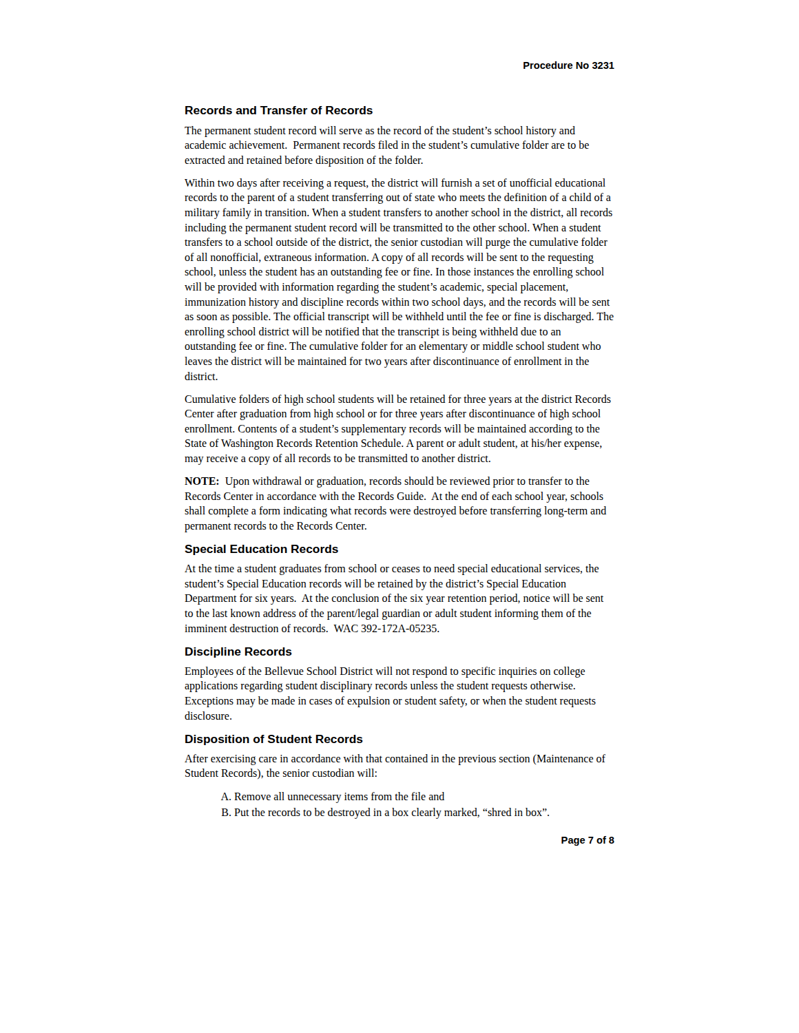Procedure No 3231
Records and Transfer of Records
The permanent student record will serve as the record of the student’s school history and academic achievement. Permanent records filed in the student’s cumulative folder are to be extracted and retained before disposition of the folder.
Within two days after receiving a request, the district will furnish a set of unofficial educational records to the parent of a student transferring out of state who meets the definition of a child of a military family in transition. When a student transfers to another school in the district, all records including the permanent student record will be transmitted to the other school. When a student transfers to a school outside of the district, the senior custodian will purge the cumulative folder of all nonofficial, extraneous information. A copy of all records will be sent to the requesting school, unless the student has an outstanding fee or fine. In those instances the enrolling school will be provided with information regarding the student’s academic, special placement, immunization history and discipline records within two school days, and the records will be sent as soon as possible. The official transcript will be withheld until the fee or fine is discharged. The enrolling school district will be notified that the transcript is being withheld due to an outstanding fee or fine. The cumulative folder for an elementary or middle school student who leaves the district will be maintained for two years after discontinuance of enrollment in the district.
Cumulative folders of high school students will be retained for three years at the district Records Center after graduation from high school or for three years after discontinuance of high school enrollment. Contents of a student’s supplementary records will be maintained according to the State of Washington Records Retention Schedule. A parent or adult student, at his/her expense, may receive a copy of all records to be transmitted to another district.
NOTE: Upon withdrawal or graduation, records should be reviewed prior to transfer to the Records Center in accordance with the Records Guide. At the end of each school year, schools shall complete a form indicating what records were destroyed before transferring long-term and permanent records to the Records Center.
Special Education Records
At the time a student graduates from school or ceases to need special educational services, the student’s Special Education records will be retained by the district’s Special Education Department for six years. At the conclusion of the six year retention period, notice will be sent to the last known address of the parent/legal guardian or adult student informing them of the imminent destruction of records. WAC 392-172A-05235.
Discipline Records
Employees of the Bellevue School District will not respond to specific inquiries on college applications regarding student disciplinary records unless the student requests otherwise. Exceptions may be made in cases of expulsion or student safety, or when the student requests disclosure.
Disposition of Student Records
After exercising care in accordance with that contained in the previous section (Maintenance of Student Records), the senior custodian will:
Remove all unnecessary items from the file and
Put the records to be destroyed in a box clearly marked, “shred in box”.
Page 7 of 8